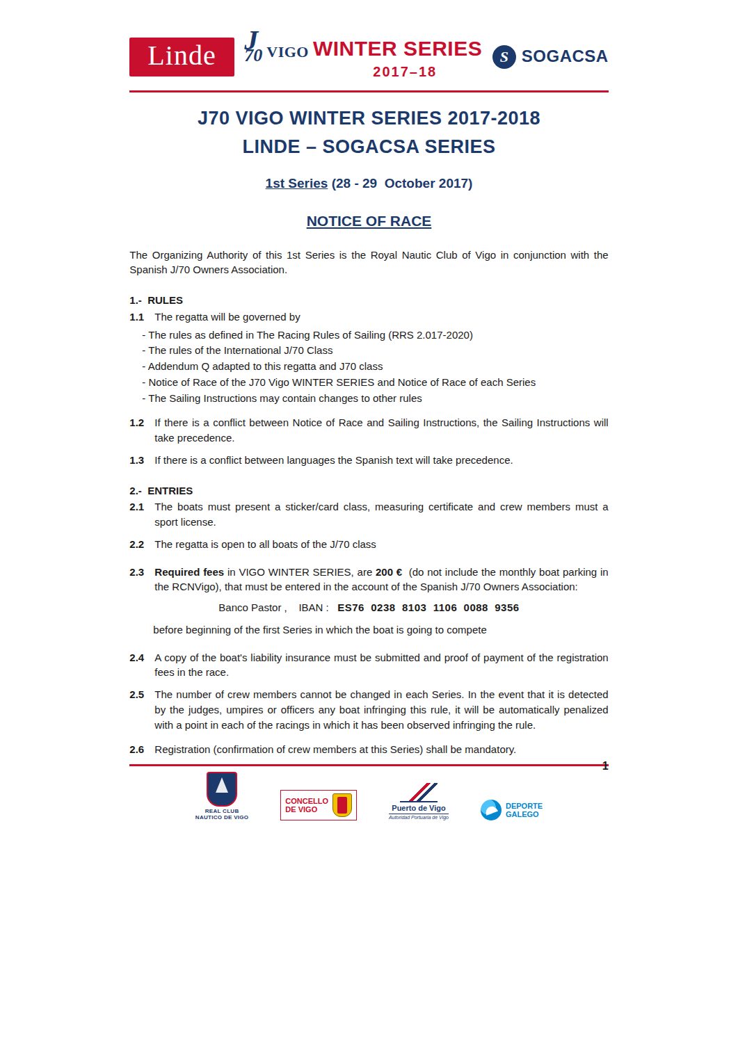Linde
J 70 VIGO WINTER SERIES
2017–18
S SOGACSA
J70 VIGO WINTER SERIES 2017-2018
LINDE – SOGACSA SERIES
1st Series (28 - 29 October 2017)
NOTICE OF RACE
The Organizing Authority of this 1st Series is the Royal Nautic Club of Vigo in conjunction with the Spanish J/70 Owners Association.
1.- RULES
1.1 The regatta will be governed by
The rules as defined in The Racing Rules of Sailing (RRS 2.017-2020)
The rules of the International J/70 Class
Addendum Q adapted to this regatta and J70 class
Notice of Race of the J70 Vigo WINTER SERIES and Notice of Race of each Series
The Sailing Instructions may contain changes to other rules
1.2 If there is a conflict between Notice of Race and Sailing Instructions, the Sailing Instructions will take precedence.
1.3 If there is a conflict between languages the Spanish text will take precedence.
2.- ENTRIES
2.1 The boats must present a sticker/card class, measuring certificate and crew members must a sport license.
2.2 The regatta is open to all boats of the J/70 class
2.3 Required fees in VIGO WINTER SERIES, are 200 € (do not include the monthly boat parking in the RCNVigo), that must be entered in the account of the Spanish J/70 Owners Association:
Banco Pastor , IBAN : ES76 0238 8103 1106 0088 9356
before beginning of the first Series in which the boat is going to compete
2.4 A copy of the boat's liability insurance must be submitted and proof of payment of the registration fees in the race.
2.5 The number of crew members cannot be changed in each Series. In the event that it is detected by the judges, umpires or officers any boat infringing this rule, it will be automatically penalized with a point in each of the racings in which it has been observed infringing the rule.
2.6 Registration (confirmation of crew members at this Series) shall be mandatory.
1
REAL CLUB
NAUTICO DE VIGO
CONCELLO
DE VIGO
Puerto de Vigo
Autoridad Portuaria de Vigo
DEPORTE
GALEGO